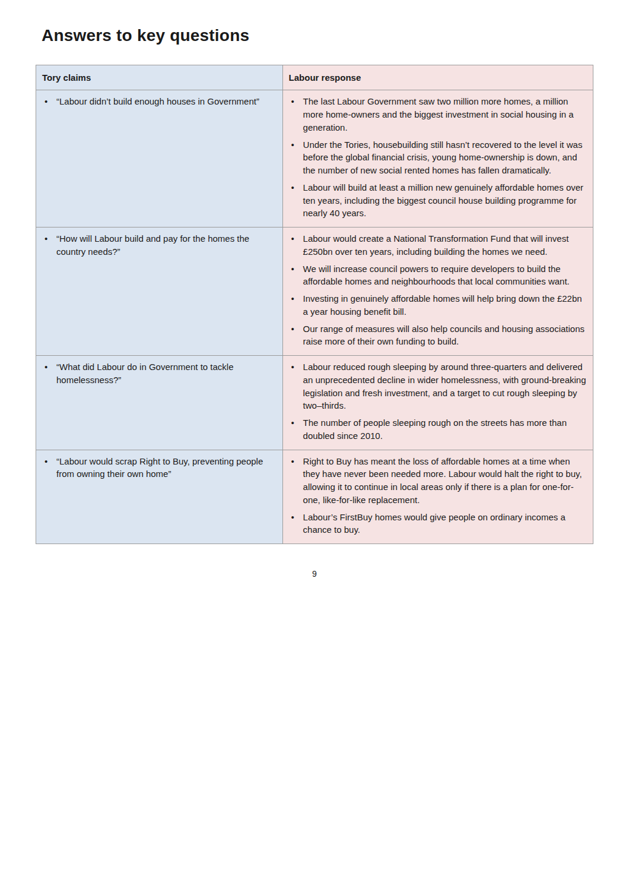Answers to key questions
| Tory claims | Labour response |
| --- | --- |
| “Labour didn’t build enough houses in Government” | The last Labour Government saw two million more homes, a million more home-owners and the biggest investment in social housing in a generation. Under the Tories, housebuilding still hasn’t recovered to the level it was before the global financial crisis, young home-ownership is down, and the number of new social rented homes has fallen dramatically. Labour will build at least a million new genuinely affordable homes over ten years, including the biggest council house building programme for nearly 40 years. |
| “How will Labour build and pay for the homes the country needs?” | Labour would create a National Transformation Fund that will invest £250bn over ten years, including building the homes we need. We will increase council powers to require developers to build the affordable homes and neighbourhoods that local communities want. Investing in genuinely affordable homes will help bring down the £22bn a year housing benefit bill. Our range of measures will also help councils and housing associations raise more of their own funding to build. |
| “What did Labour do in Government to tackle homelessness?” | Labour reduced rough sleeping by around three-quarters and delivered an unprecedented decline in wider homelessness, with ground-breaking legislation and fresh investment, and a target to cut rough sleeping by two–thirds. The number of people sleeping rough on the streets has more than doubled since 2010. |
| “Labour would scrap Right to Buy, preventing people from owning their own home” | Right to Buy has meant the loss of affordable homes at a time when they have never been needed more. Labour would halt the right to buy, allowing it to continue in local areas only if there is a plan for one-for-one, like-for-like replacement. Labour’s FirstBuy homes would give people on ordinary incomes a chance to buy. |
9